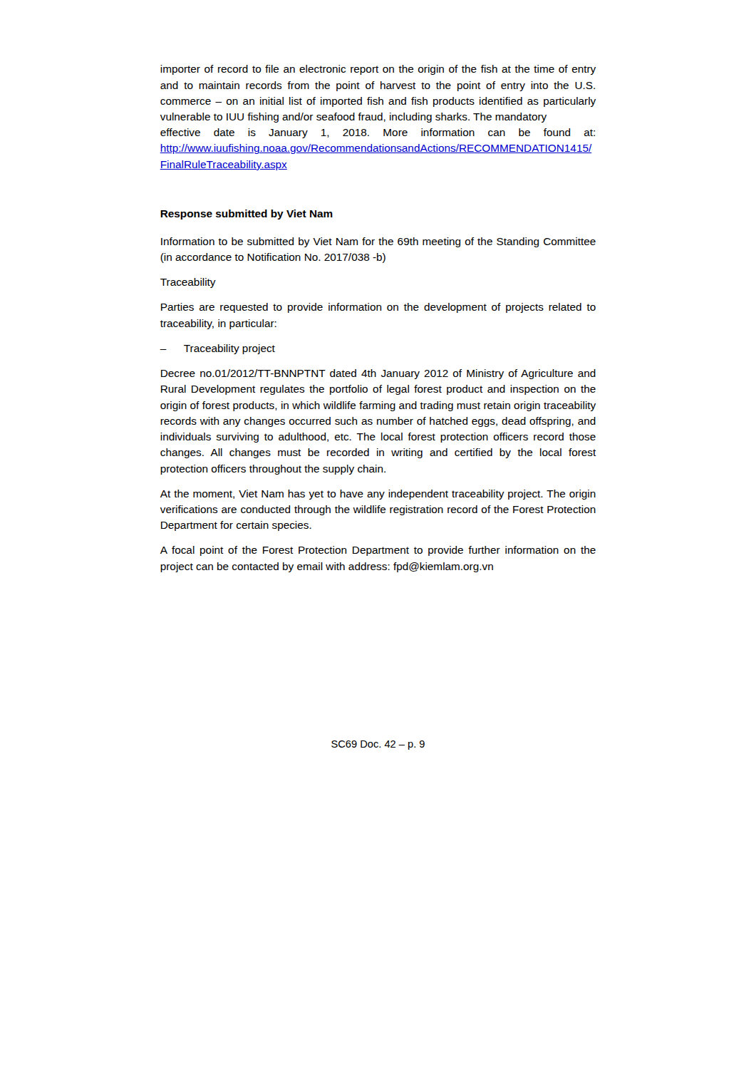importer of record to file an electronic report on the origin of the fish at the time of entry and to maintain records from the point of harvest to the point of entry into the U.S. commerce – on an initial list of imported fish and fish products identified as particularly vulnerable to IUU fishing and/or seafood fraud, including sharks. The mandatory effective date is January 1, 2018. More information can be found at: http://www.iuufishing.noaa.gov/RecommendationsandActions/RECOMMENDATION1415/FinalRuleTraceability.aspx
Response submitted by Viet Nam
Information to be submitted by Viet Nam for the 69th meeting of the Standing Committee (in accordance to Notification No. 2017/038 -b)
Traceability
Parties are requested to provide information on the development of projects related to traceability, in particular:
– Traceability project
Decree no.01/2012/TT-BNNPTNT dated 4th January 2012 of Ministry of Agriculture and Rural Development regulates the portfolio of legal forest product and inspection on the origin of forest products, in which wildlife farming and trading must retain origin traceability records with any changes occurred such as number of hatched eggs, dead offspring, and individuals surviving to adulthood, etc. The local forest protection officers record those changes. All changes must be recorded in writing and certified by the local forest protection officers throughout the supply chain.
At the moment, Viet Nam has yet to have any independent traceability project. The origin verifications are conducted through the wildlife registration record of the Forest Protection Department for certain species.
A focal point of the Forest Protection Department to provide further information on the project can be contacted by email with address: fpd@kiemlam.org.vn
SC69 Doc. 42 – p. 9